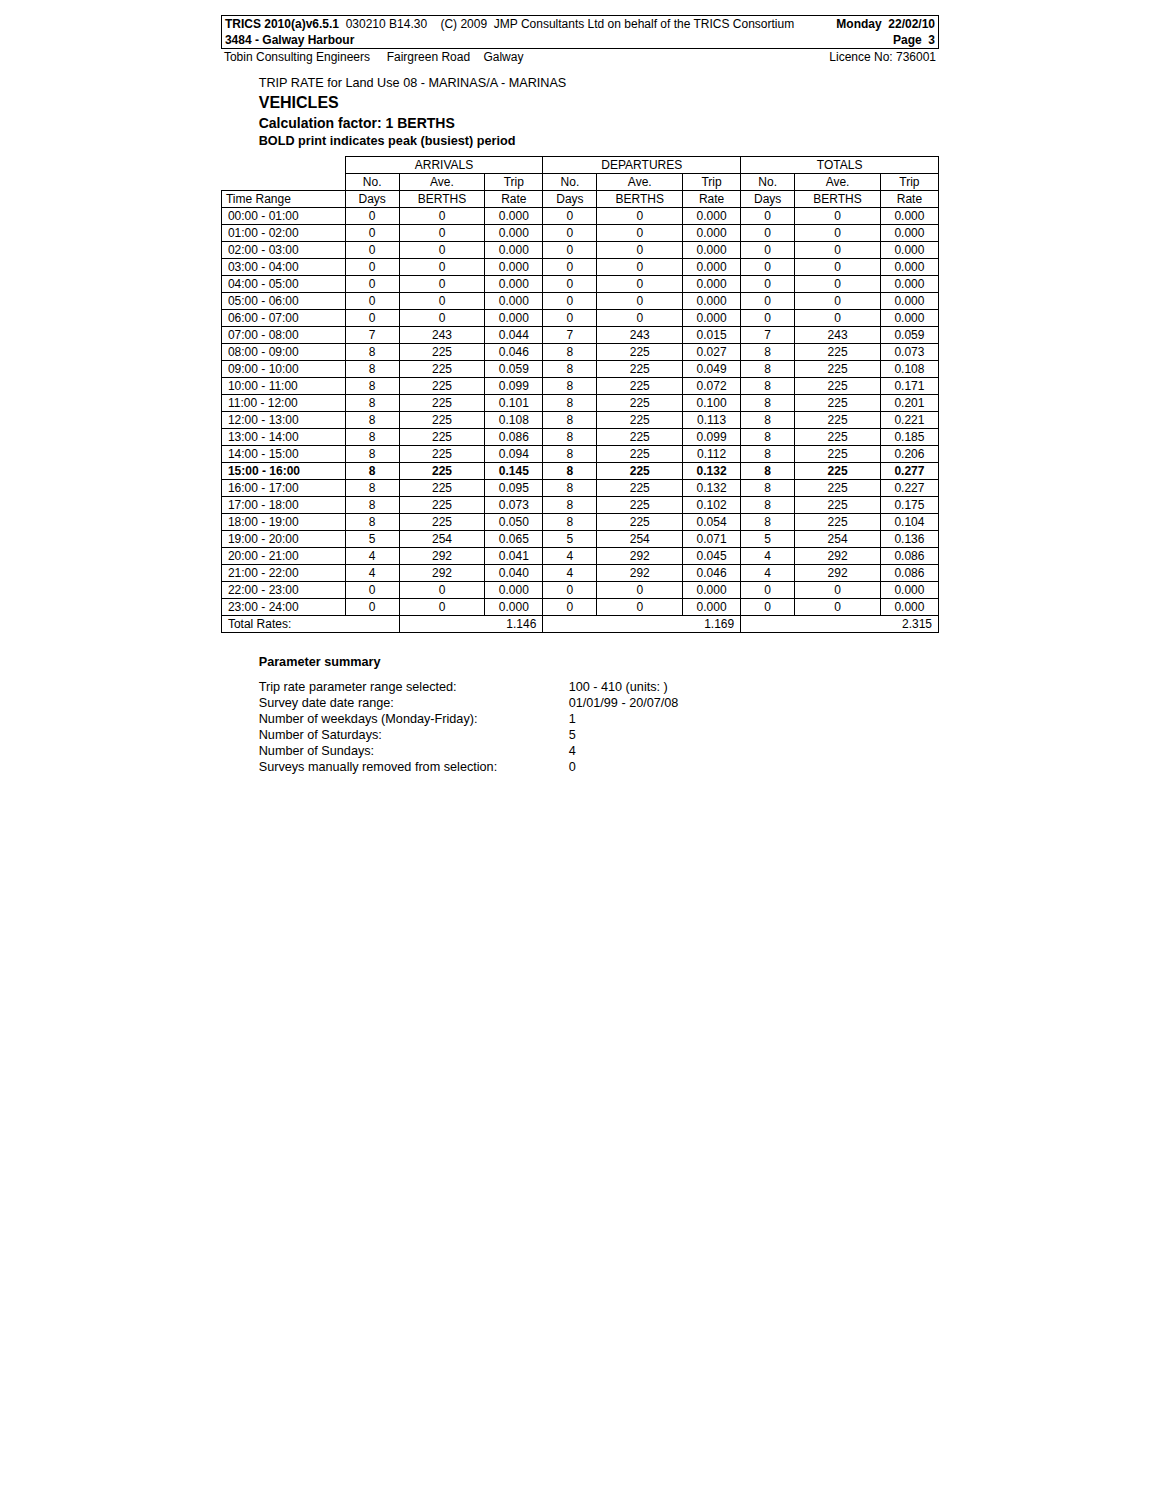| TRICS 2010(a)v6.5.1 030210 B14.30 (C) 2009 JMP Consultants Ltd on behalf of the TRICS Consortium | Monday 22/02/10 |
| 3484 - Galway Harbour | Page 3 |
| Tobin Consulting Engineers Fairgreen Road Galway | Licence No: 736001 |
TRIP RATE for Land Use 08 - MARINAS/A - MARINAS
VEHICLES
Calculation factor: 1 BERTHS
BOLD print indicates peak (busiest) period
| | ARRIVALS | DEPARTURES | TOTALS |
| --- | --- | --- | --- |
| | No. | Ave. | Trip | No. | Ave. | Trip | No. | Ave. | Trip |
| Time Range | Days | BERTHS | Rate | Days | BERTHS | Rate | Days | BERTHS | Rate |
| 00:00 - 01:00 | 0 | 0 | 0.000 | 0 | 0 | 0.000 | 0 | 0 | 0.000 |
| 01:00 - 02:00 | 0 | 0 | 0.000 | 0 | 0 | 0.000 | 0 | 0 | 0.000 |
| 02:00 - 03:00 | 0 | 0 | 0.000 | 0 | 0 | 0.000 | 0 | 0 | 0.000 |
| 03:00 - 04:00 | 0 | 0 | 0.000 | 0 | 0 | 0.000 | 0 | 0 | 0.000 |
| 04:00 - 05:00 | 0 | 0 | 0.000 | 0 | 0 | 0.000 | 0 | 0 | 0.000 |
| 05:00 - 06:00 | 0 | 0 | 0.000 | 0 | 0 | 0.000 | 0 | 0 | 0.000 |
| 06:00 - 07:00 | 0 | 0 | 0.000 | 0 | 0 | 0.000 | 0 | 0 | 0.000 |
| 07:00 - 08:00 | 7 | 243 | 0.044 | 7 | 243 | 0.015 | 7 | 243 | 0.059 |
| 08:00 - 09:00 | 8 | 225 | 0.046 | 8 | 225 | 0.027 | 8 | 225 | 0.073 |
| 09:00 - 10:00 | 8 | 225 | 0.059 | 8 | 225 | 0.049 | 8 | 225 | 0.108 |
| 10:00 - 11:00 | 8 | 225 | 0.099 | 8 | 225 | 0.072 | 8 | 225 | 0.171 |
| 11:00 - 12:00 | 8 | 225 | 0.101 | 8 | 225 | 0.100 | 8 | 225 | 0.201 |
| 12:00 - 13:00 | 8 | 225 | 0.108 | 8 | 225 | 0.113 | 8 | 225 | 0.221 |
| 13:00 - 14:00 | 8 | 225 | 0.086 | 8 | 225 | 0.099 | 8 | 225 | 0.185 |
| 14:00 - 15:00 | 8 | 225 | 0.094 | 8 | 225 | 0.112 | 8 | 225 | 0.206 |
| 15:00 - 16:00 | 8 | 225 | 0.145 | 8 | 225 | 0.132 | 8 | 225 | 0.277 |
| 16:00 - 17:00 | 8 | 225 | 0.095 | 8 | 225 | 0.132 | 8 | 225 | 0.227 |
| 17:00 - 18:00 | 8 | 225 | 0.073 | 8 | 225 | 0.102 | 8 | 225 | 0.175 |
| 18:00 - 19:00 | 8 | 225 | 0.050 | 8 | 225 | 0.054 | 8 | 225 | 0.104 |
| 19:00 - 20:00 | 5 | 254 | 0.065 | 5 | 254 | 0.071 | 5 | 254 | 0.136 |
| 20:00 - 21:00 | 4 | 292 | 0.041 | 4 | 292 | 0.045 | 4 | 292 | 0.086 |
| 21:00 - 22:00 | 4 | 292 | 0.040 | 4 | 292 | 0.046 | 4 | 292 | 0.086 |
| 22:00 - 23:00 | 0 | 0 | 0.000 | 0 | 0 | 0.000 | 0 | 0 | 0.000 |
| 23:00 - 24:00 | 0 | 0 | 0.000 | 0 | 0 | 0.000 | 0 | 0 | 0.000 |
| Total Rates: | 1.146 | 1.169 | 2.315 |
Parameter summary
| Trip rate parameter range selected: | 100 - 410 (units: ) |
| Survey date date range: | 01/01/99 - 20/07/08 |
| Number of weekdays (Monday-Friday): | 1 |
| Number of Saturdays: | 5 |
| Number of Sundays: | 4 |
| Surveys manually removed from selection: | 0 |